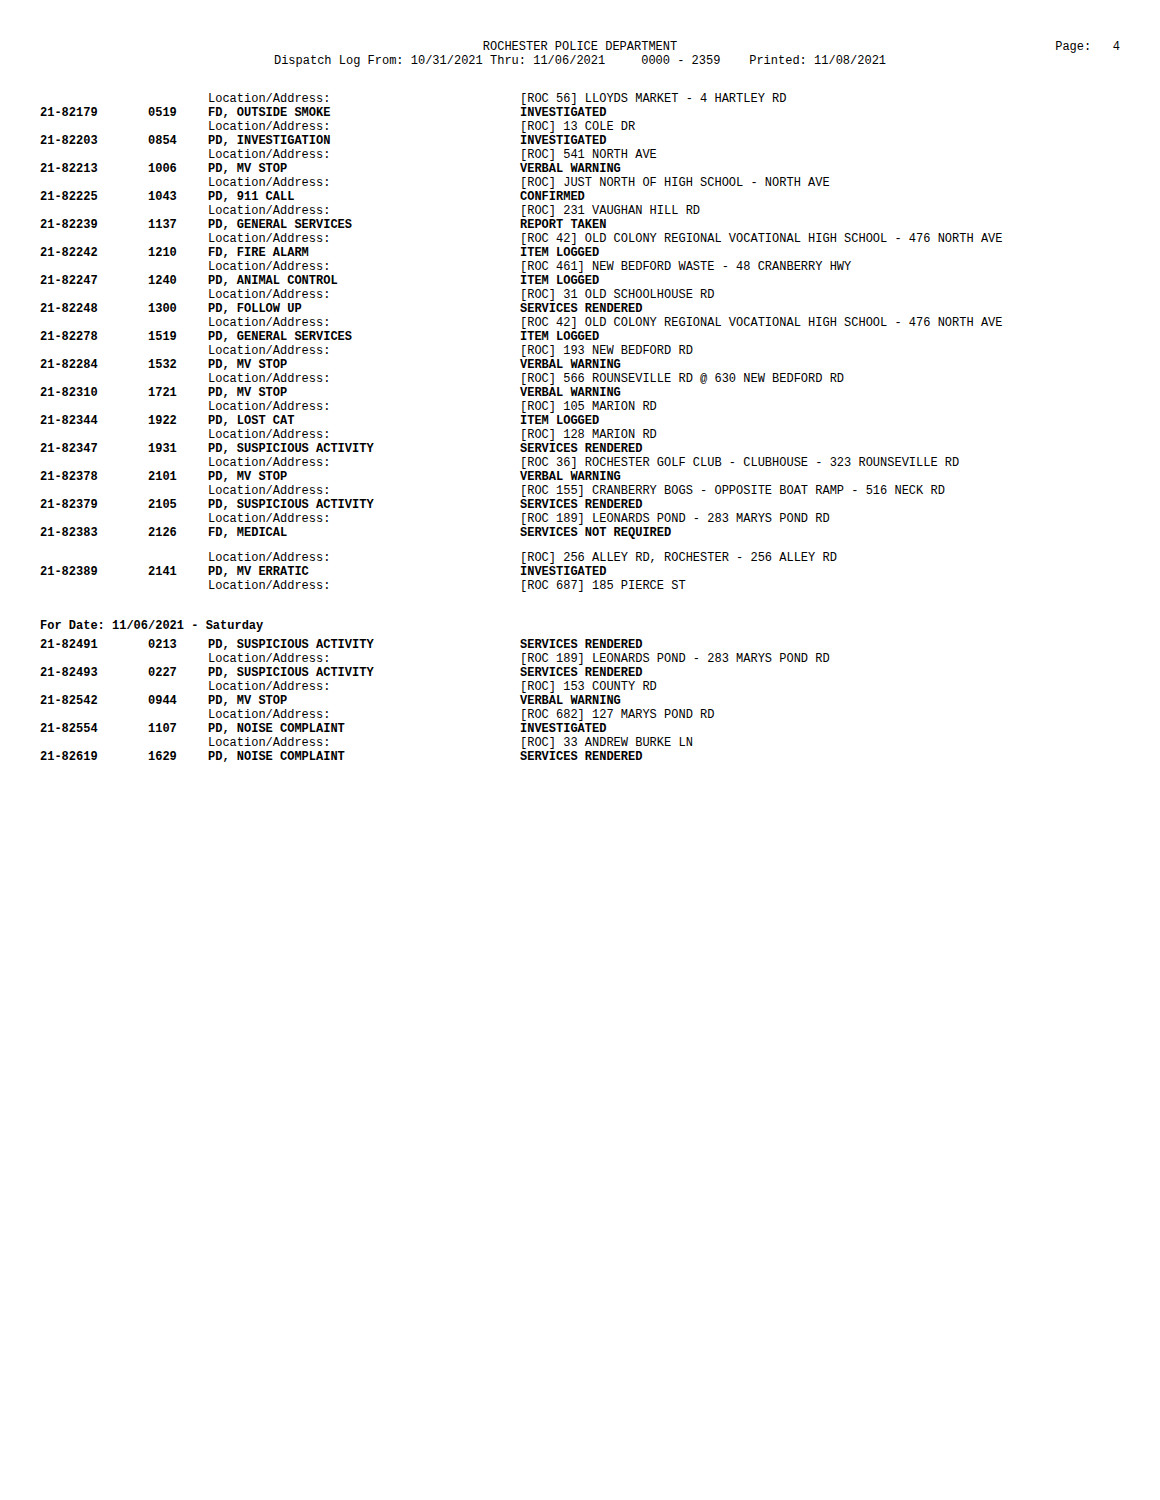ROCHESTER POLICE DEPARTMENTPage: 4
Dispatch Log From: 10/31/2021 Thru: 11/06/2021 0000 - 2359 Printed: 11/08/2021
| | | Location/Address: | [ROC 56] LLOYDS MARKET - 4 HARTLEY RD |
| 21-82179 | 0519 | FD, OUTSIDE SMOKE | INVESTIGATED |
| | | Location/Address: | [ROC] 13 COLE DR |
| 21-82203 | 0854 | PD, INVESTIGATION | INVESTIGATED |
| | | Location/Address: | [ROC] 541 NORTH AVE |
| 21-82213 | 1006 | PD, MV STOP | VERBAL WARNING |
| | | Location/Address: | [ROC] JUST NORTH OF HIGH SCHOOL - NORTH AVE |
| 21-82225 | 1043 | PD, 911 CALL | CONFIRMED |
| | | Location/Address: | [ROC] 231 VAUGHAN HILL RD |
| 21-82239 | 1137 | PD, GENERAL SERVICES | REPORT TAKEN |
| | | Location/Address: | [ROC 42] OLD COLONY REGIONAL VOCATIONAL HIGH SCHOOL - 476 NORTH AVE |
| 21-82242 | 1210 | FD, FIRE ALARM | ITEM LOGGED |
| | | Location/Address: | [ROC 461] NEW BEDFORD WASTE - 48 CRANBERRY HWY |
| 21-82247 | 1240 | PD, ANIMAL CONTROL | ITEM LOGGED |
| | | Location/Address: | [ROC] 31 OLD SCHOOLHOUSE RD |
| 21-82248 | 1300 | PD, FOLLOW UP | SERVICES RENDERED |
| | | Location/Address: | [ROC 42] OLD COLONY REGIONAL VOCATIONAL HIGH SCHOOL - 476 NORTH AVE |
| 21-82278 | 1519 | PD, GENERAL SERVICES | ITEM LOGGED |
| | | Location/Address: | [ROC] 193 NEW BEDFORD RD |
| 21-82284 | 1532 | PD, MV STOP | VERBAL WARNING |
| | | Location/Address: | [ROC] 566 ROUNSEVILLE RD @ 630 NEW BEDFORD RD |
| 21-82310 | 1721 | PD, MV STOP | VERBAL WARNING |
| | | Location/Address: | [ROC] 105 MARION RD |
| 21-82344 | 1922 | PD, LOST CAT | ITEM LOGGED |
| | | Location/Address: | [ROC] 128 MARION RD |
| 21-82347 | 1931 | PD, SUSPICIOUS ACTIVITY | SERVICES RENDERED |
| | | Location/Address: | [ROC 36] ROCHESTER GOLF CLUB - CLUBHOUSE - 323 ROUNSEVILLE RD |
| 21-82378 | 2101 | PD, MV STOP | VERBAL WARNING |
| | | Location/Address: | [ROC 155] CRANBERRY BOGS - OPPOSITE BOAT RAMP - 516 NECK RD |
| 21-82379 | 2105 | PD, SUSPICIOUS ACTIVITY | SERVICES RENDERED |
| | | Location/Address: | [ROC 189] LEONARDS POND - 283 MARYS POND RD |
| 21-82383 | 2126 | FD, MEDICAL | SERVICES NOT REQUIRED |
| | | Location/Address: | [ROC] 256 ALLEY RD, ROCHESTER - 256 ALLEY RD |
| 21-82389 | 2141 | PD, MV ERRATIC | INVESTIGATED |
| | | Location/Address: | [ROC 687] 185 PIERCE ST |
For Date: 11/06/2021 - Saturday
| 21-82491 | 0213 | PD, SUSPICIOUS ACTIVITY | SERVICES RENDERED |
| | | Location/Address: | [ROC 189] LEONARDS POND - 283 MARYS POND RD |
| 21-82493 | 0227 | PD, SUSPICIOUS ACTIVITY | SERVICES RENDERED |
| | | Location/Address: | [ROC] 153 COUNTY RD |
| 21-82542 | 0944 | PD, MV STOP | VERBAL WARNING |
| | | Location/Address: | [ROC 682] 127 MARYS POND RD |
| 21-82554 | 1107 | PD, NOISE COMPLAINT | INVESTIGATED |
| | | Location/Address: | [ROC] 33 ANDREW BURKE LN |
| 21-82619 | 1629 | PD, NOISE COMPLAINT | SERVICES RENDERED |